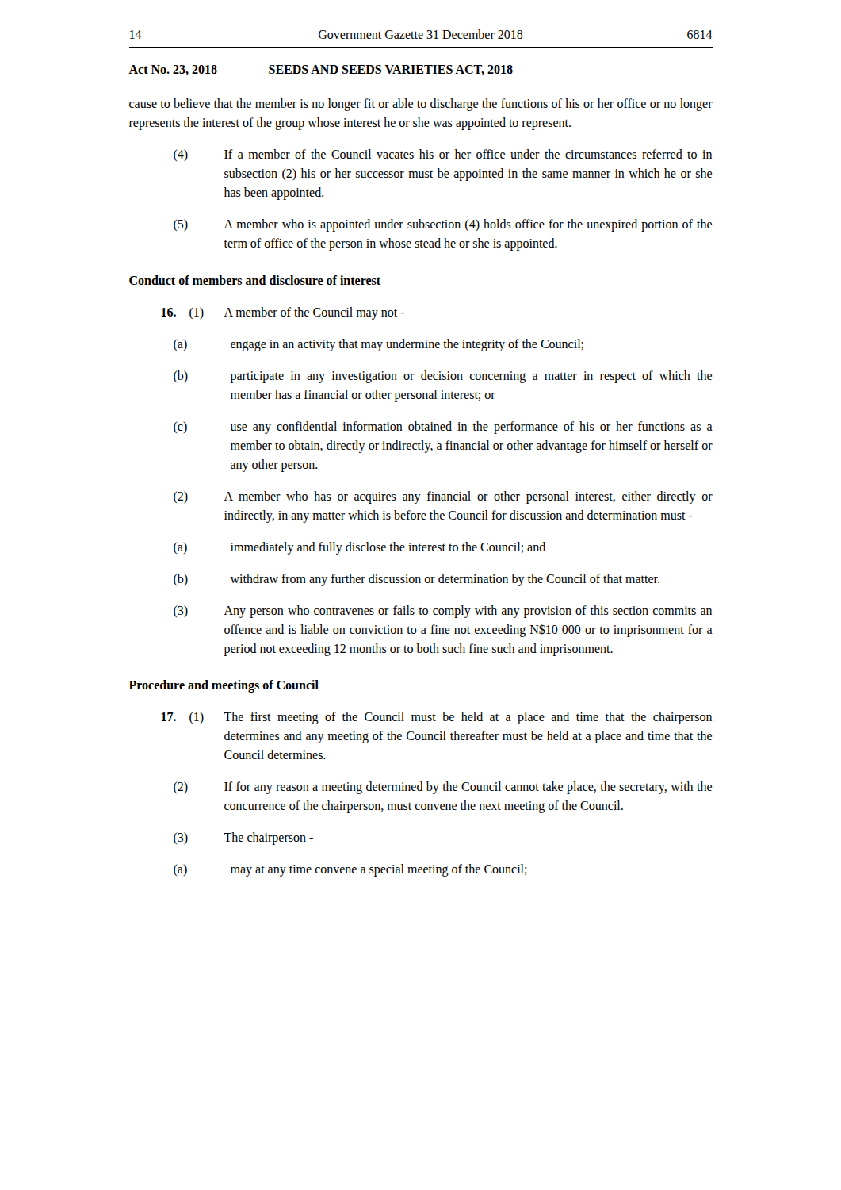14 Government Gazette 31 December 2018 6814
Act No. 23, 2018 SEEDS AND SEEDS VARIETIES ACT, 2018
cause to believe that the member is no longer fit or able to discharge the functions of his or her office or no longer represents the interest of the group whose interest he or she was appointed to represent.
(4) If a member of the Council vacates his or her office under the circumstances referred to in subsection (2) his or her successor must be appointed in the same manner in which he or she has been appointed.
(5) A member who is appointed under subsection (4) holds office for the unexpired portion of the term of office of the person in whose stead he or she is appointed.
Conduct of members and disclosure of interest
16. (1) A member of the Council may not -
(a) engage in an activity that may undermine the integrity of the Council;
(b) participate in any investigation or decision concerning a matter in respect of which the member has a financial or other personal interest; or
(c) use any confidential information obtained in the performance of his or her functions as a member to obtain, directly or indirectly, a financial or other advantage for himself or herself or any other person.
(2) A member who has or acquires any financial or other personal interest, either directly or indirectly, in any matter which is before the Council for discussion and determination must -
(a) immediately and fully disclose the interest to the Council; and
(b) withdraw from any further discussion or determination by the Council of that matter.
(3) Any person who contravenes or fails to comply with any provision of this section commits an offence and is liable on conviction to a fine not exceeding N$10 000 or to imprisonment for a period not exceeding 12 months or to both such fine such and imprisonment.
Procedure and meetings of Council
17. (1) The first meeting of the Council must be held at a place and time that the chairperson determines and any meeting of the Council thereafter must be held at a place and time that the Council determines.
(2) If for any reason a meeting determined by the Council cannot take place, the secretary, with the concurrence of the chairperson, must convene the next meeting of the Council.
(3) The chairperson -
(a) may at any time convene a special meeting of the Council;